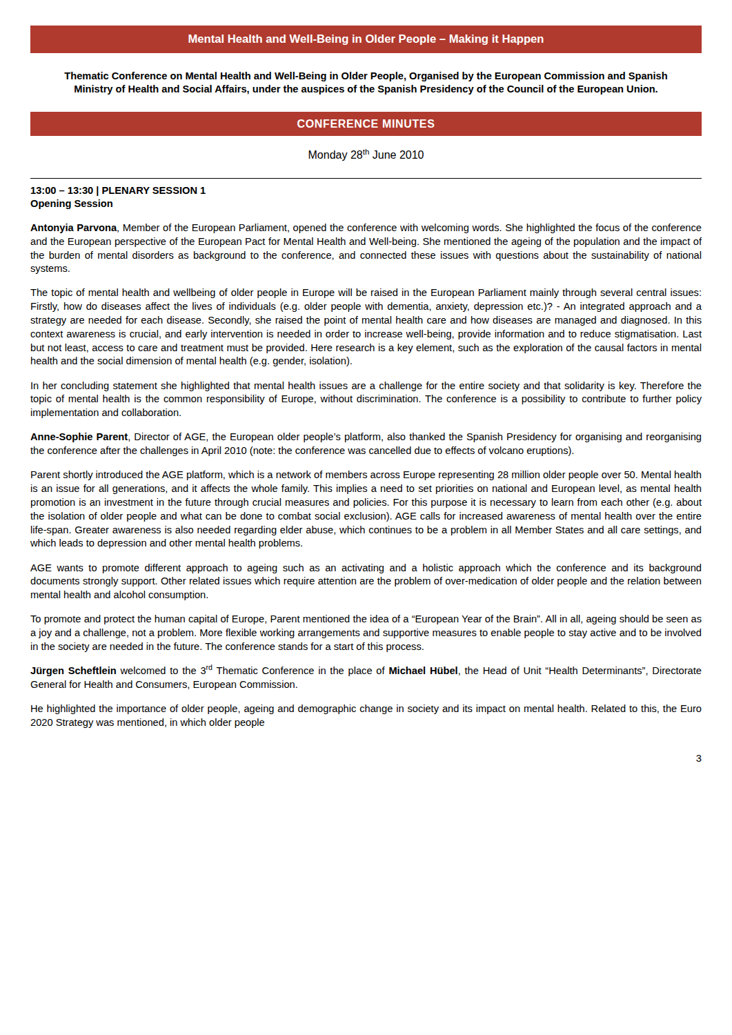Mental Health and Well-Being in Older People – Making it Happen
Thematic Conference on Mental Health and Well-Being in Older People, Organised by the European Commission and Spanish Ministry of Health and Social Affairs, under the auspices of the Spanish Presidency of the Council of the European Union.
CONFERENCE MINUTES
Monday 28th June 2010
13:00 – 13:30 | PLENARY SESSION 1
Opening Session
Antonyia Parvona, Member of the European Parliament, opened the conference with welcoming words. She highlighted the focus of the conference and the European perspective of the European Pact for Mental Health and Well-being. She mentioned the ageing of the population and the impact of the burden of mental disorders as background to the conference, and connected these issues with questions about the sustainability of national systems.
The topic of mental health and wellbeing of older people in Europe will be raised in the European Parliament mainly through several central issues: Firstly, how do diseases affect the lives of individuals (e.g. older people with dementia, anxiety, depression etc.)? - An integrated approach and a strategy are needed for each disease. Secondly, she raised the point of mental health care and how diseases are managed and diagnosed. In this context awareness is crucial, and early intervention is needed in order to increase well-being, provide information and to reduce stigmatisation. Last but not least, access to care and treatment must be provided. Here research is a key element, such as the exploration of the causal factors in mental health and the social dimension of mental health (e.g. gender, isolation).
In her concluding statement she highlighted that mental health issues are a challenge for the entire society and that solidarity is key. Therefore the topic of mental health is the common responsibility of Europe, without discrimination. The conference is a possibility to contribute to further policy implementation and collaboration.
Anne-Sophie Parent, Director of AGE, the European older people’s platform, also thanked the Spanish Presidency for organising and reorganising the conference after the challenges in April 2010 (note: the conference was cancelled due to effects of volcano eruptions).
Parent shortly introduced the AGE platform, which is a network of members across Europe representing 28 million older people over 50. Mental health is an issue for all generations, and it affects the whole family. This implies a need to set priorities on national and European level, as mental health promotion is an investment in the future through crucial measures and policies. For this purpose it is necessary to learn from each other (e.g. about the isolation of older people and what can be done to combat social exclusion). AGE calls for increased awareness of mental health over the entire life-span. Greater awareness is also needed regarding elder abuse, which continues to be a problem in all Member States and all care settings, and which leads to depression and other mental health problems.
AGE wants to promote different approach to ageing such as an activating and a holistic approach which the conference and its background documents strongly support. Other related issues which require attention are the problem of over-medication of older people and the relation between mental health and alcohol consumption.
To promote and protect the human capital of Europe, Parent mentioned the idea of a “European Year of the Brain”. All in all, ageing should be seen as a joy and a challenge, not a problem. More flexible working arrangements and supportive measures to enable people to stay active and to be involved in the society are needed in the future. The conference stands for a start of this process.
Jürgen Scheftlein welcomed to the 3rd Thematic Conference in the place of Michael Hübel, the Head of Unit “Health Determinants”, Directorate General for Health and Consumers, European Commission.
He highlighted the importance of older people, ageing and demographic change in society and its impact on mental health. Related to this, the Euro 2020 Strategy was mentioned, in which older people
3